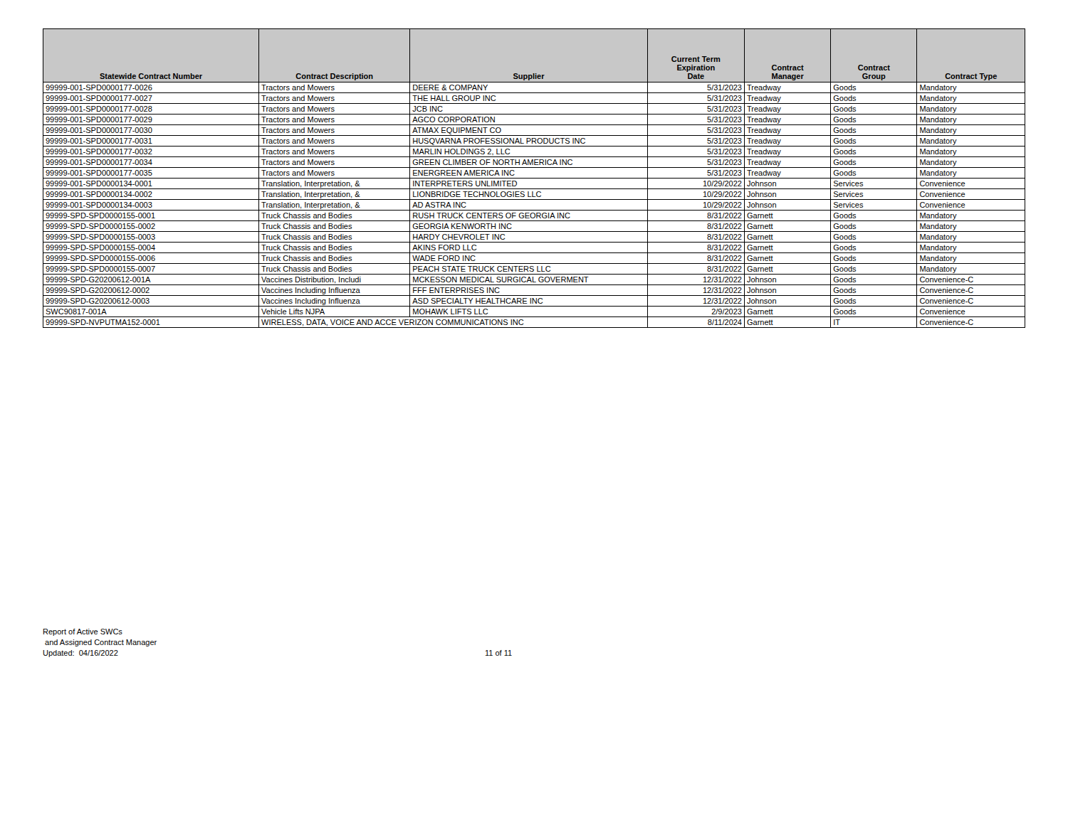| Statewide Contract Number | Contract Description | Supplier | Current Term Expiration Date | Contract Manager | Contract Group | Contract Type |
| --- | --- | --- | --- | --- | --- | --- |
| 99999-001-SPD0000177-0026 | Tractors and Mowers | DEERE & COMPANY | 5/31/2023 | Treadway | Goods | Mandatory |
| 99999-001-SPD0000177-0027 | Tractors and Mowers | THE HALL GROUP INC | 5/31/2023 | Treadway | Goods | Mandatory |
| 99999-001-SPD0000177-0028 | Tractors and Mowers | JCB INC | 5/31/2023 | Treadway | Goods | Mandatory |
| 99999-001-SPD0000177-0029 | Tractors and Mowers | AGCO CORPORATION | 5/31/2023 | Treadway | Goods | Mandatory |
| 99999-001-SPD0000177-0030 | Tractors and Mowers | ATMAX EQUIPMENT CO | 5/31/2023 | Treadway | Goods | Mandatory |
| 99999-001-SPD0000177-0031 | Tractors and Mowers | HUSQVARNA PROFESSIONAL PRODUCTS INC | 5/31/2023 | Treadway | Goods | Mandatory |
| 99999-001-SPD0000177-0032 | Tractors and Mowers | MARLIN HOLDINGS 2, LLC | 5/31/2023 | Treadway | Goods | Mandatory |
| 99999-001-SPD0000177-0034 | Tractors and Mowers | GREEN CLIMBER OF NORTH AMERICA INC | 5/31/2023 | Treadway | Goods | Mandatory |
| 99999-001-SPD0000177-0035 | Tractors and Mowers | ENERGREEN AMERICA INC | 5/31/2023 | Treadway | Goods | Mandatory |
| 99999-001-SPD0000134-0001 | Translation, Interpretation, & | INTERPRETERS UNLIMITED | 10/29/2022 | Johnson | Services | Convenience |
| 99999-001-SPD0000134-0002 | Translation, Interpretation, & | LIONBRIDGE TECHNOLOGIES LLC | 10/29/2022 | Johnson | Services | Convenience |
| 99999-001-SPD0000134-0003 | Translation, Interpretation, & | AD ASTRA INC | 10/29/2022 | Johnson | Services | Convenience |
| 99999-SPD-SPD0000155-0001 | Truck Chassis and Bodies | RUSH TRUCK CENTERS OF GEORGIA INC | 8/31/2022 | Garnett | Goods | Mandatory |
| 99999-SPD-SPD0000155-0002 | Truck Chassis and Bodies | GEORGIA KENWORTH INC | 8/31/2022 | Garnett | Goods | Mandatory |
| 99999-SPD-SPD0000155-0003 | Truck Chassis and Bodies | HARDY CHEVROLET INC | 8/31/2022 | Garnett | Goods | Mandatory |
| 99999-SPD-SPD0000155-0004 | Truck Chassis and Bodies | AKINS FORD LLC | 8/31/2022 | Garnett | Goods | Mandatory |
| 99999-SPD-SPD0000155-0006 | Truck Chassis and Bodies | WADE FORD INC | 8/31/2022 | Garnett | Goods | Mandatory |
| 99999-SPD-SPD0000155-0007 | Truck Chassis and Bodies | PEACH STATE TRUCK CENTERS LLC | 8/31/2022 | Garnett | Goods | Mandatory |
| 99999-SPD-G20200612-001A | Vaccines Distribution, Includi | MCKESSON MEDICAL SURGICAL GOVERMENT | 12/31/2022 | Johnson | Goods | Convenience-C |
| 99999-SPD-G20200612-0002 | Vaccines Including Influenza | FFF ENTERPRISES INC | 12/31/2022 | Johnson | Goods | Convenience-C |
| 99999-SPD-G20200612-0003 | Vaccines Including Influenza | ASD SPECIALTY HEALTHCARE INC | 12/31/2022 | Johnson | Goods | Convenience-C |
| SWC90817-001A | Vehicle Lifts NJPA | MOHAWK LIFTS LLC | 2/9/2023 | Garnett | Goods | Convenience |
| 99999-SPD-NVPUTMA152-0001 | WIRELESS, DATA, VOICE AND ACCE VERIZON COMMUNICATIONS INC | 8/11/2024 | Garnett | IT | Convenience-C |
Report of Active SWCs
and Assigned Contract Manager
Updated: 04/16/2022 11 of 11